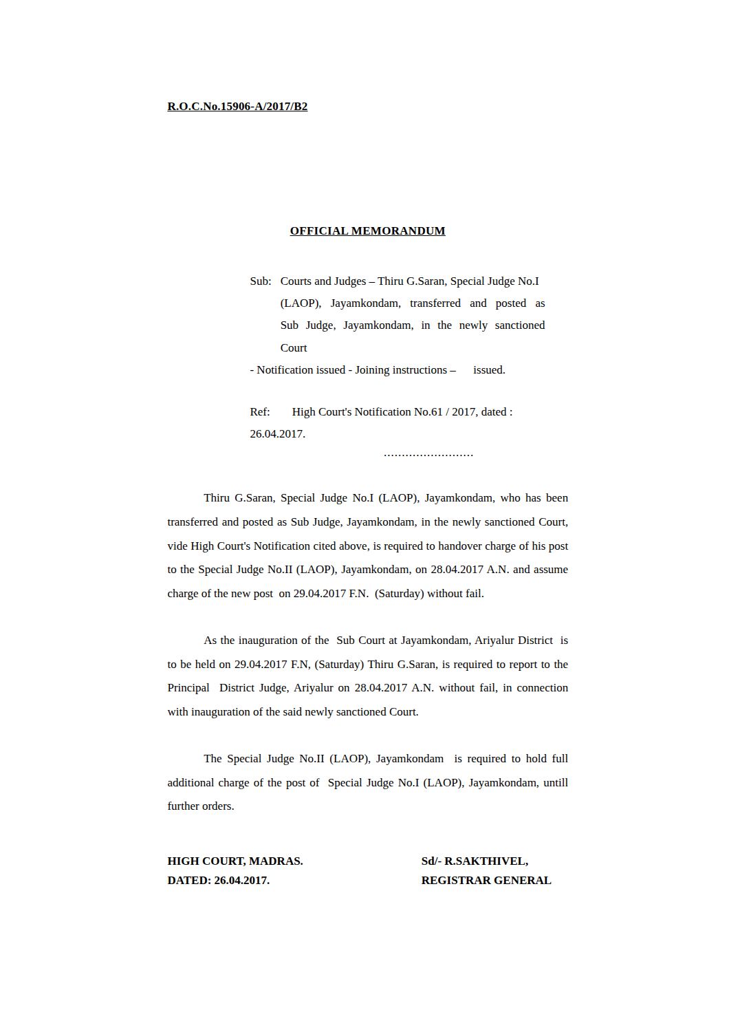R.O.C.No.15906-A/2017/B2
OFFICIAL MEMORANDUM
Sub: Courts and Judges – Thiru G.Saran, Special Judge No.I (LAOP), Jayamkondam, transferred and posted as Sub Judge, Jayamkondam, in the newly sanctioned Court - Notification issued - Joining instructions – issued.
Ref: High Court's Notification No.61 / 2017, dated : 26.04.2017. .........................
Thiru G.Saran, Special Judge No.I (LAOP), Jayamkondam, who has been transferred and posted as Sub Judge, Jayamkondam, in the newly sanctioned Court, vide High Court's Notification cited above, is required to handover charge of his post to the Special Judge No.II (LAOP), Jayamkondam, on 28.04.2017 A.N. and assume charge of the new post on 29.04.2017 F.N. (Saturday) without fail.
As the inauguration of the Sub Court at Jayamkondam, Ariyalur District is to be held on 29.04.2017 F.N, (Saturday) Thiru G.Saran, is required to report to the Principal District Judge, Ariyalur on 28.04.2017 A.N. without fail, in connection with inauguration of the said newly sanctioned Court.
The Special Judge No.II (LAOP), Jayamkondam is required to hold full additional charge of the post of Special Judge No.I (LAOP), Jayamkondam, untill further orders.
HIGH COURT, MADRAS.
DATED: 26.04.2017.
Sd/- R.SAKTHIVEL,
REGISTRAR GENERAL